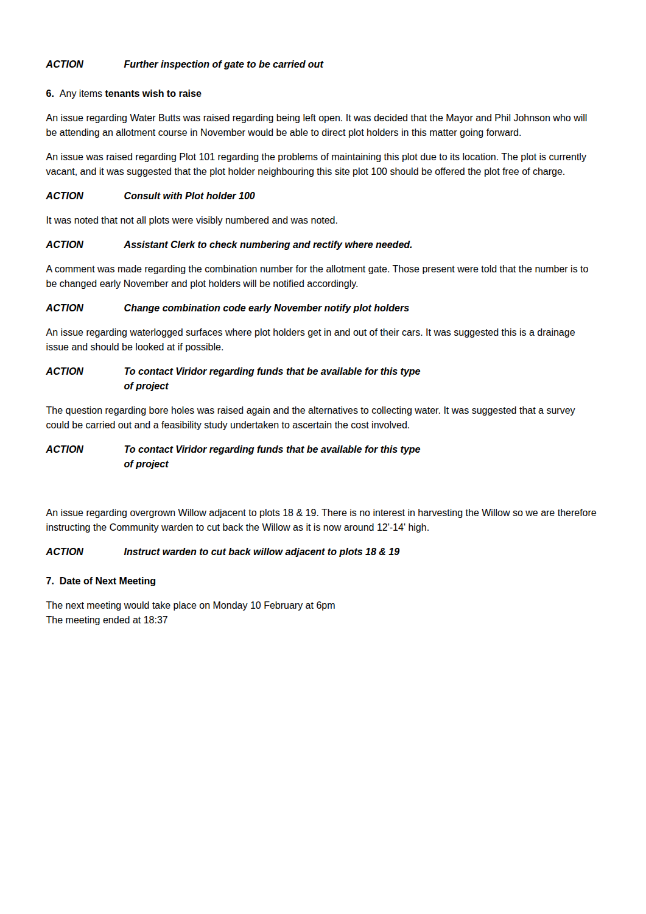ACTION Further inspection of gate to be carried out
6. Any items tenants wish to raise
An issue regarding Water Butts was raised regarding being left open. It was decided that the Mayor and Phil Johnson who will be attending an allotment course in November would be able to direct plot holders in this matter going forward.
An issue was raised regarding Plot 101 regarding the problems of maintaining this plot due to its location. The plot is currently vacant, and it was suggested that the plot holder neighbouring this site plot 100 should be offered the plot free of charge.
ACTION Consult with Plot holder 100
It was noted that not all plots were visibly numbered and was noted.
ACTION Assistant Clerk to check numbering and rectify where needed.
A comment was made regarding the combination number for the allotment gate. Those present were told that the number is to be changed early November and plot holders will be notified accordingly.
ACTION Change combination code early November notify plot holders
An issue regarding waterlogged surfaces where plot holders get in and out of their cars. It was suggested this is a drainage issue and should be looked at if possible.
ACTION To contact Viridor regarding funds that be available for this type of project
The question regarding bore holes was raised again and the alternatives to collecting water. It was suggested that a survey could be carried out and a feasibility study undertaken to ascertain the cost involved.
ACTION To contact Viridor regarding funds that be available for this type of project
An issue regarding overgrown Willow adjacent to plots 18 & 19. There is no interest in harvesting the Willow so we are therefore instructing the Community warden to cut back the Willow as it is now around 12'-14' high.
ACTION Instruct warden to cut back willow adjacent to plots 18 & 19
7. Date of Next Meeting
The next meeting would take place on Monday 10 February at 6pm
The meeting ended at 18:37